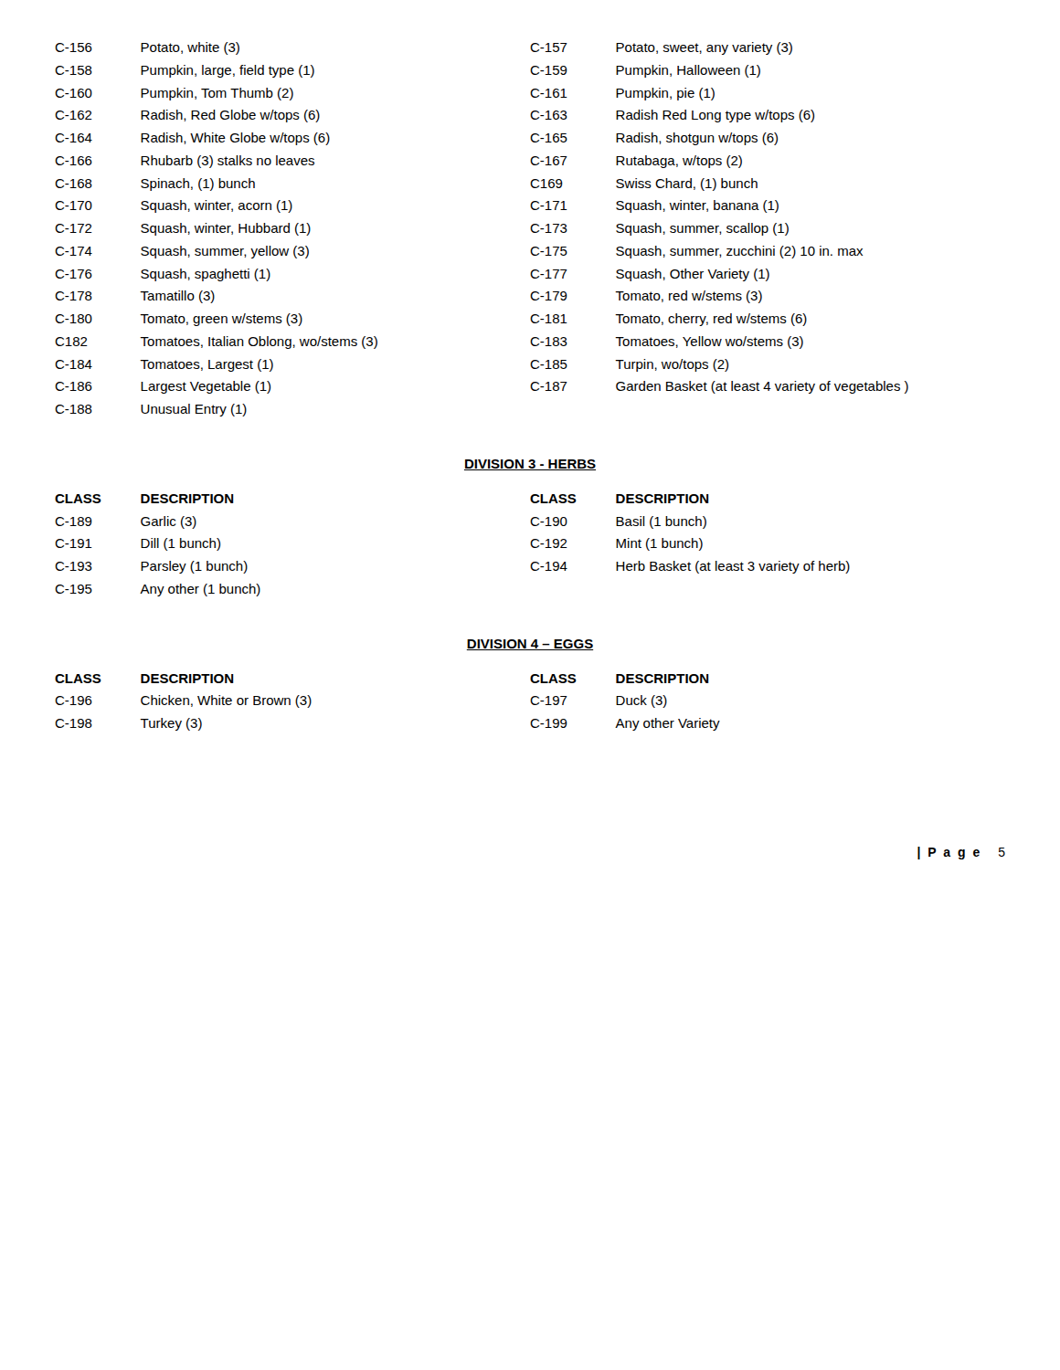| C-156 | Potato, white (3) | C-157 | Potato, sweet, any variety (3) |
| C-158 | Pumpkin, large, field type (1) | C-159 | Pumpkin, Halloween (1) |
| C-160 | Pumpkin, Tom Thumb (2) | C-161 | Pumpkin, pie (1) |
| C-162 | Radish, Red Globe w/tops (6) | C-163 | Radish Red Long type w/tops (6) |
| C-164 | Radish, White Globe w/tops (6) | C-165 | Radish, shotgun w/tops (6) |
| C-166 | Rhubarb (3) stalks no leaves | C-167 | Rutabaga, w/tops (2) |
| C-168 | Spinach, (1) bunch | C169 | Swiss Chard, (1) bunch |
| C-170 | Squash, winter, acorn (1) | C-171 | Squash, winter, banana (1) |
| C-172 | Squash, winter, Hubbard (1) | C-173 | Squash, summer, scallop (1) |
| C-174 | Squash, summer, yellow (3) | C-175 | Squash, summer, zucchini (2) 10 in. max |
| C-176 | Squash, spaghetti (1) | C-177 | Squash, Other Variety (1) |
| C-178 | Tamatillo (3) | C-179 | Tomato, red w/stems (3) |
| C-180 | Tomato, green w/stems (3) | C-181 | Tomato, cherry, red w/stems (6) |
| C182 | Tomatoes, Italian Oblong, wo/stems (3) | C-183 | Tomatoes, Yellow wo/stems (3) |
| C-184 | Tomatoes, Largest (1) | C-185 | Turpin, wo/tops (2) |
| C-186 | Largest Vegetable (1) | C-187 | Garden Basket (at least 4 variety of vegetables ) |
| C-188 | Unusual Entry (1) | | |
DIVISION 3 - HERBS
| CLASS | DESCRIPTION | CLASS | DESCRIPTION |
| C-189 | Garlic (3) | C-190 | Basil (1 bunch) |
| C-191 | Dill (1 bunch) | C-192 | Mint (1 bunch) |
| C-193 | Parsley (1 bunch) | C-194 | Herb Basket (at least 3 variety of herb) |
| C-195 | Any other (1 bunch) | | |
DIVISION 4 – EGGS
| CLASS | DESCRIPTION | CLASS | DESCRIPTION |
| C-196 | Chicken, White or Brown (3) | C-197 | Duck (3) |
| C-198 | Turkey (3) | C-199 | Any other Variety |
| P a g e 5